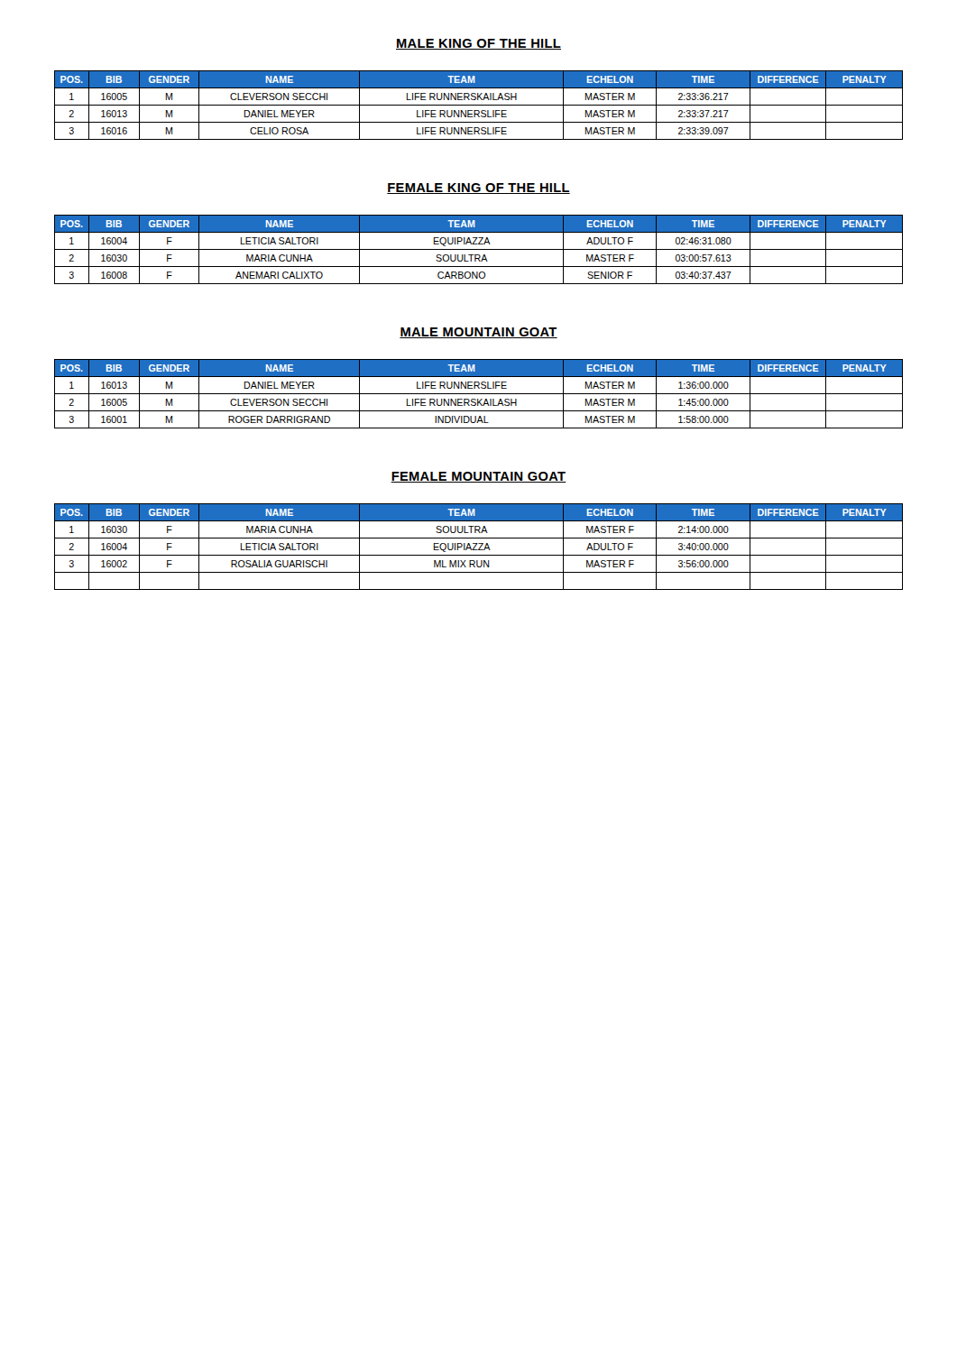MALE KING OF THE HILL
| POS. | BIB | GENDER | NAME | TEAM | ECHELON | TIME | DIFFERENCE | PENALTY |
| --- | --- | --- | --- | --- | --- | --- | --- | --- |
| 1 | 16005 | M | CLEVERSON SECCHI | LIFE RUNNERSKAILASH | MASTER M | 2:33:36.217 | | |
| 2 | 16013 | M | DANIEL MEYER | LIFE RUNNERSLIFE | MASTER M | 2:33:37.217 | | |
| 3 | 16016 | M | CELIO ROSA | LIFE RUNNERSLIFE | MASTER M | 2:33:39.097 | | |
FEMALE KING OF THE HILL
| POS. | BIB | GENDER | NAME | TEAM | ECHELON | TIME | DIFFERENCE | PENALTY |
| --- | --- | --- | --- | --- | --- | --- | --- | --- |
| 1 | 16004 | F | LETICIA SALTORI | EQUIPIAZZA | ADULTO F | 02:46:31.080 | | |
| 2 | 16030 | F | MARIA CUNHA | SOUULTRA | MASTER F | 03:00:57.613 | | |
| 3 | 16008 | F | ANEMARI CALIXTO | CARBONO | SENIOR F | 03:40:37.437 | | |
MALE MOUNTAIN GOAT
| POS. | BIB | GENDER | NAME | TEAM | ECHELON | TIME | DIFFERENCE | PENALTY |
| --- | --- | --- | --- | --- | --- | --- | --- | --- |
| 1 | 16013 | M | DANIEL MEYER | LIFE RUNNERSLIFE | MASTER M | 1:36:00.000 | | |
| 2 | 16005 | M | CLEVERSON SECCHI | LIFE RUNNERSKAILASH | MASTER M | 1:45:00.000 | | |
| 3 | 16001 | M | ROGER DARRIGRAND | INDIVIDUAL | MASTER M | 1:58:00.000 | | |
FEMALE MOUNTAIN GOAT
| POS. | BIB | GENDER | NAME | TEAM | ECHELON | TIME | DIFFERENCE | PENALTY |
| --- | --- | --- | --- | --- | --- | --- | --- | --- |
| 1 | 16030 | F | MARIA CUNHA | SOUULTRA | MASTER F | 2:14:00.000 | | |
| 2 | 16004 | F | LETICIA SALTORI | EQUIPIAZZA | ADULTO F | 3:40:00.000 | | |
| 3 | 16002 | F | ROSALIA GUARISCHI | ML MIX RUN | MASTER F | 3:56:00.000 | | |